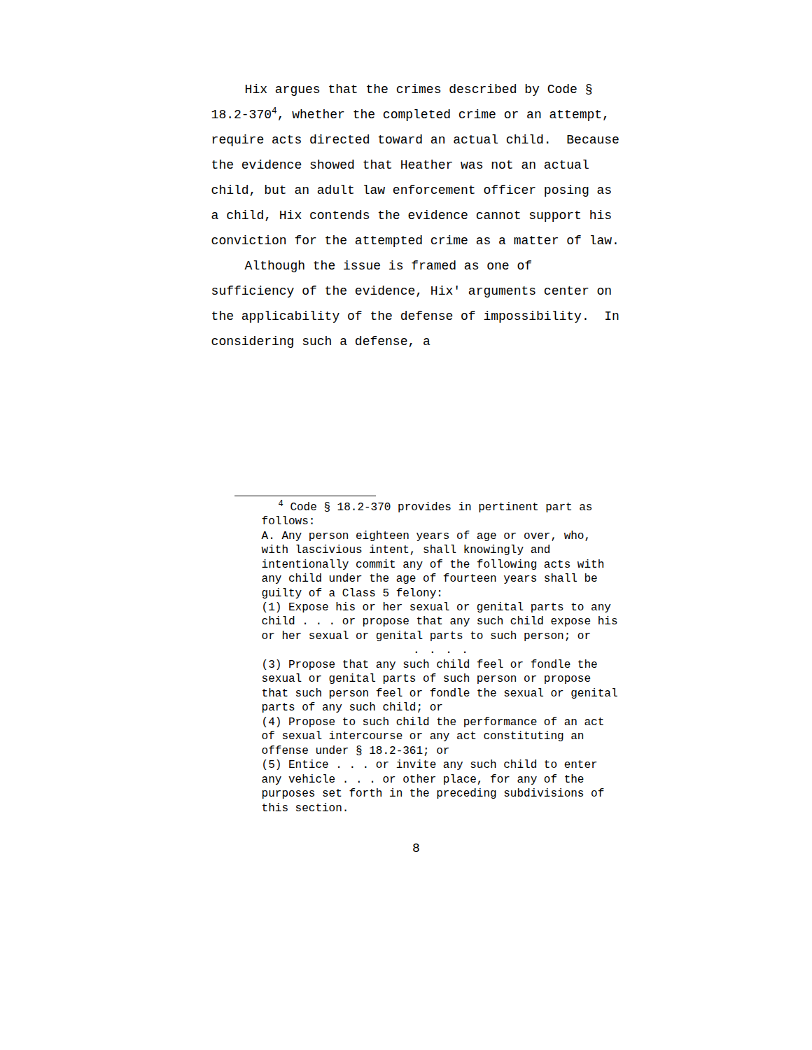Hix argues that the crimes described by Code § 18.2-3704, whether the completed crime or an attempt, require acts directed toward an actual child. Because the evidence showed that Heather was not an actual child, but an adult law enforcement officer posing as a child, Hix contends the evidence cannot support his conviction for the attempted crime as a matter of law.
Although the issue is framed as one of sufficiency of the evidence, Hix' arguments center on the applicability of the defense of impossibility. In considering such a defense, a
4 Code § 18.2-370 provides in pertinent part as follows:
A. Any person eighteen years of age or over, who, with lascivious intent, shall knowingly and intentionally commit any of the following acts with any child under the age of fourteen years shall be guilty of a Class 5 felony:
(1) Expose his or her sexual or genital parts to any child . . . or propose that any such child expose his or her sexual or genital parts to such person; or
. . . .
(3) Propose that any such child feel or fondle the sexual or genital parts of such person or propose that such person feel or fondle the sexual or genital parts of any such child; or
(4) Propose to such child the performance of an act of sexual intercourse or any act constituting an offense under § 18.2-361; or
(5) Entice . . . or invite any such child to enter any vehicle . . . or other place, for any of the purposes set forth in the preceding subdivisions of this section.
8